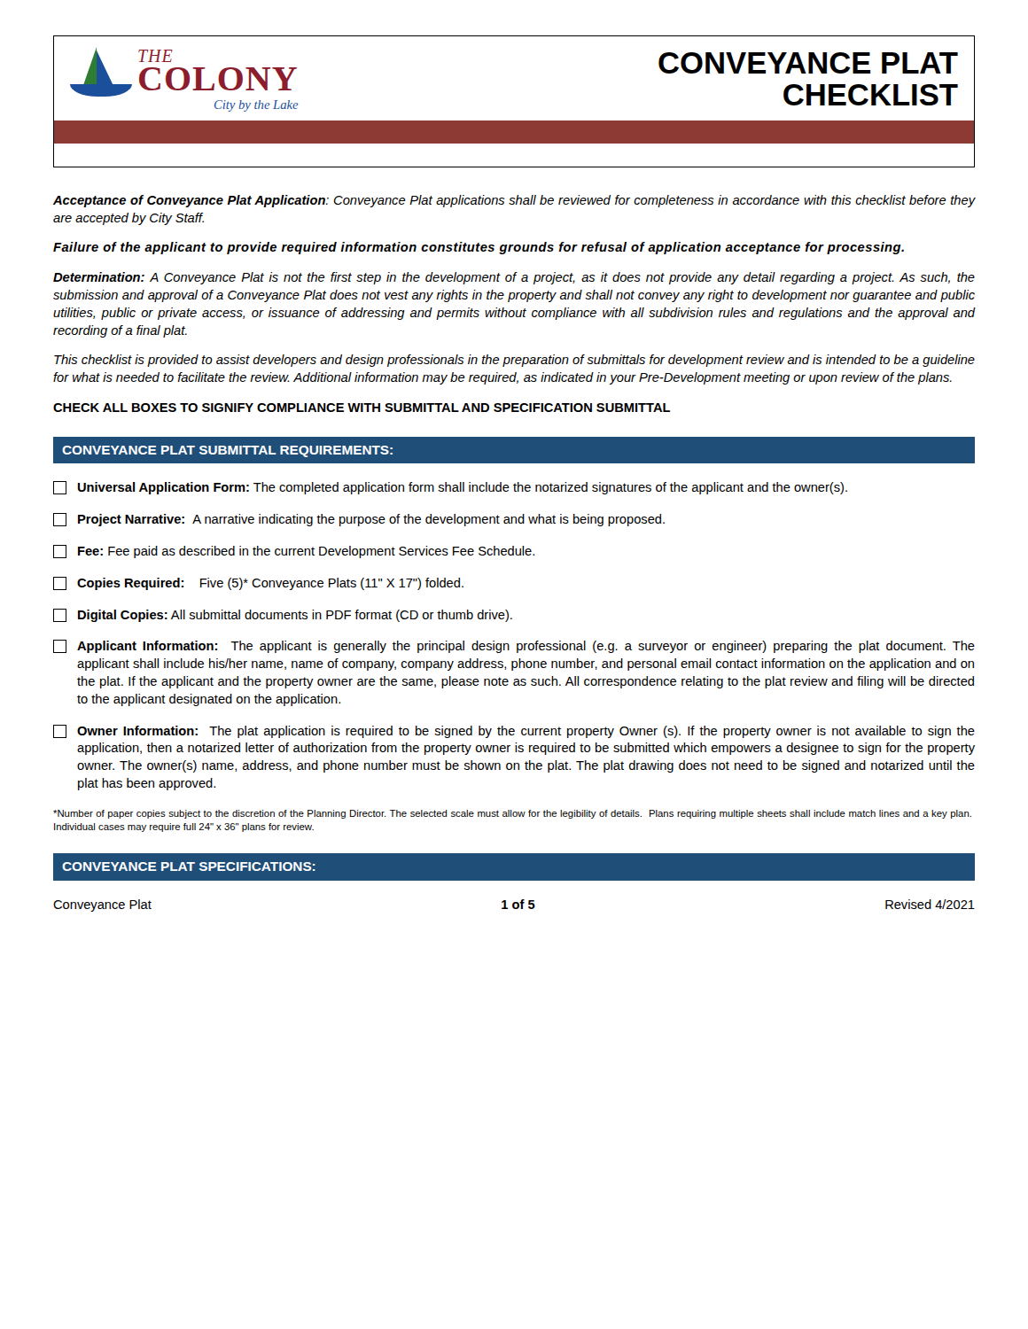THE
COLONY
City by the Lake
CONVEYANCE PLAT
CHECKLIST
Acceptance of Conveyance Plat Application: Conveyance Plat applications shall be reviewed for completeness in accordance with this checklist before they are accepted by City Staff.
Failure of the applicant to provide required information constitutes grounds for refusal of application acceptance for processing.
Determination: A Conveyance Plat is not the first step in the development of a project, as it does not provide any detail regarding a project. As such, the submission and approval of a Conveyance Plat does not vest any rights in the property and shall not convey any right to development nor guarantee and public utilities, public or private access, or issuance of addressing and permits without compliance with all subdivision rules and regulations and the approval and recording of a final plat.
This checklist is provided to assist developers and design professionals in the preparation of submittals for development review and is intended to be a guideline for what is needed to facilitate the review. Additional information may be required, as indicated in your Pre-Development meeting or upon review of the plans.
CHECK ALL BOXES TO SIGNIFY COMPLIANCE WITH SUBMITTAL AND SPECIFICATION SUBMITTAL
CONVEYANCE PLAT SUBMITTAL REQUIREMENTS:
Universal Application Form: The completed application form shall include the notarized signatures of the applicant and the owner(s).
Project Narrative: A narrative indicating the purpose of the development and what is being proposed.
Fee: Fee paid as described in the current Development Services Fee Schedule.
Copies Required: Five (5)* Conveyance Plats (11" X 17") folded.
Digital Copies: All submittal documents in PDF format (CD or thumb drive).
Applicant Information: The applicant is generally the principal design professional (e.g. a surveyor or engineer) preparing the plat document. The applicant shall include his/her name, name of company, company address, phone number, and personal email contact information on the application and on the plat. If the applicant and the property owner are the same, please note as such. All correspondence relating to the plat review and filing will be directed to the applicant designated on the application.
Owner Information: The plat application is required to be signed by the current property Owner (s). If the property owner is not available to sign the application, then a notarized letter of authorization from the property owner is required to be submitted which empowers a designee to sign for the property owner. The owner(s) name, address, and phone number must be shown on the plat. The plat drawing does not need to be signed and notarized until the plat has been approved.
*Number of paper copies subject to the discretion of the Planning Director. The selected scale must allow for the legibility of details. Plans requiring multiple sheets shall include match lines and a key plan. Individual cases may require full 24" x 36" plans for review.
CONVEYANCE PLAT SPECIFICATIONS:
Conveyance Plat
1 of 5
Revised 4/2021